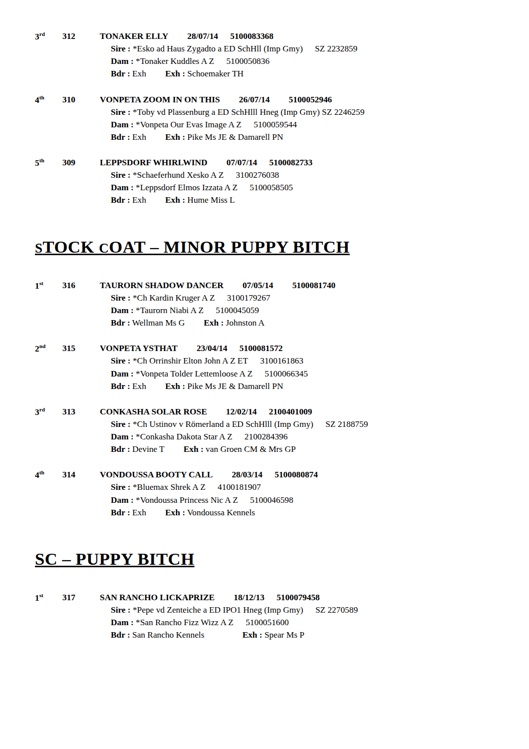3rd 312 TONAKER ELLY 28/07/14 5100083368
Sire : *Esko ad Haus Zygadto a ED SchHll (Imp Gmy) SZ 2232859
Dam : *Tonaker Kuddles A Z 5100050836
Bdr : Exh Exh : Schoemaker TH
4th 310 VONPETA ZOOM IN ON THIS 26/07/14 5100052946
Sire : *Toby vd Plassenburg a ED SchHlll Hneg (Imp Gmy) SZ 2246259
Dam : *Vonpeta Our Evas Image A Z 5100059544
Bdr : Exh Exh : Pike Ms JE & Damarell PN
5th 309 LEPPSDORF WHIRLWIND 07/07/14 5100082733
Sire : *Schaeferhund Xesko A Z 3100276038
Dam : *Leppsdorf Elmos Izzata A Z 5100058505
Bdr : Exh Exh : Hume Miss L
STOCK COAT – MINOR PUPPY BITCH
1st 316 TAURORN SHADOW DANCER 07/05/14 5100081740
Sire : *Ch Kardin Kruger A Z 3100179267
Dam : *Taurorn Niabi A Z 5100045059
Bdr : Wellman Ms G Exh : Johnston A
2nd 315 VONPETA YSTHAT 23/04/14 5100081572
Sire : *Ch Orrinshir Elton John A Z ET 3100161863
Dam : *Vonpeta Tolder Lettemloose A Z 5100066345
Bdr : Exh Exh : Pike Ms JE & Damarell PN
3rd 313 CONKASHA SOLAR ROSE 12/02/14 2100401009
Sire : *Ch Ustinov v Römerland a ED SchHlll (Imp Gmy) SZ 2188759
Dam : *Conkasha Dakota Star A Z 2100284396
Bdr : Devine T Exh : van Groen CM & Mrs GP
4th 314 VONDOUSSA BOOTY CALL 28/03/14 5100080874
Sire : *Bluemax Shrek A Z 4100181907
Dam : *Vondoussa Princess Nic A Z 5100046598
Bdr : Exh Exh : Vondoussa Kennels
SC – PUPPY BITCH
1st 317 SAN RANCHO LICKAPRIZE 18/12/13 5100079458
Sire : *Pepe vd Zenteiche a ED IPO1 Hneg (Imp Gmy) SZ 2270589
Dam : *San Rancho Fizz Wizz A Z 5100051600
Bdr : San Rancho Kennels Exh : Spear Ms P